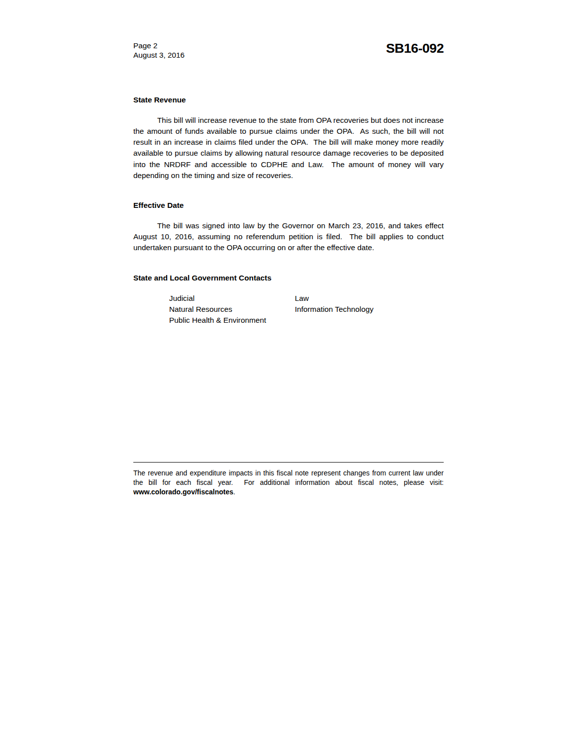Page 2
August 3, 2016
SB16-092
State Revenue
This bill will increase revenue to the state from OPA recoveries but does not increase the amount of funds available to pursue claims under the OPA. As such, the bill will not result in an increase in claims filed under the OPA. The bill will make money more readily available to pursue claims by allowing natural resource damage recoveries to be deposited into the NRDRF and accessible to CDPHE and Law. The amount of money will vary depending on the timing and size of recoveries.
Effective Date
The bill was signed into law by the Governor on March 23, 2016, and takes effect August 10, 2016, assuming no referendum petition is filed. The bill applies to conduct undertaken pursuant to the OPA occurring on or after the effective date.
State and Local Government Contacts
| Judicial | Law |
| Natural Resources | Information Technology |
| Public Health & Environment | |
The revenue and expenditure impacts in this fiscal note represent changes from current law under the bill for each fiscal year. For additional information about fiscal notes, please visit: www.colorado.gov/fiscalnotes.